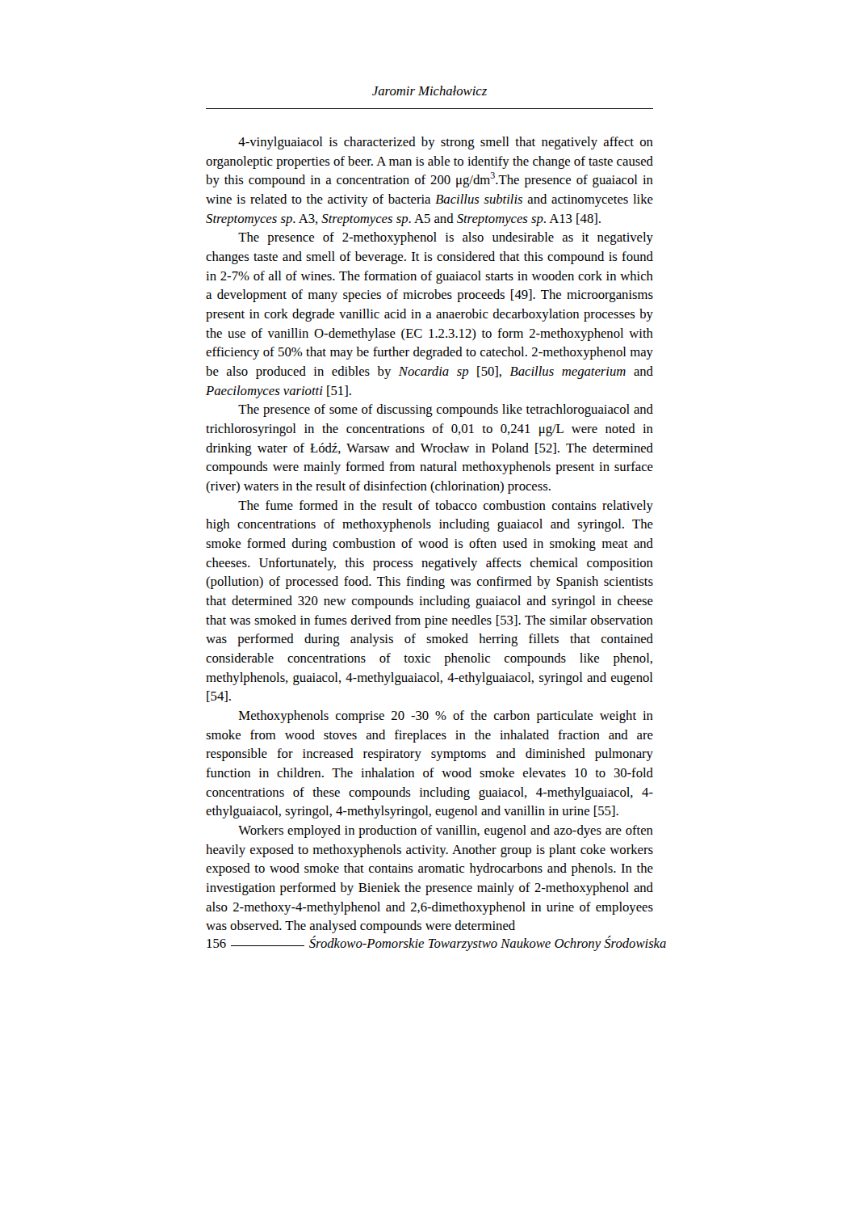Jaromir Michałowicz
4-vinylguaiacol is characterized by strong smell that negatively affect on organoleptic properties of beer. A man is able to identify the change of taste caused by this compound in a concentration of 200 μg/dm3.The presence of guaiacol in wine is related to the activity of bacteria Bacillus subtilis and actinomycetes like Streptomyces sp. A3, Streptomyces sp. A5 and Streptomyces sp. A13 [48].
The presence of 2-methoxyphenol is also undesirable as it negatively changes taste and smell of beverage. It is considered that this compound is found in 2-7% of all of wines. The formation of guaiacol starts in wooden cork in which a development of many species of microbes proceeds [49]. The microorganisms present in cork degrade vanillic acid in a anaerobic decarboxylation processes by the use of vanillin O-demethylase (EC 1.2.3.12) to form 2-methoxyphenol with efficiency of 50% that may be further degraded to catechol. 2-methoxyphenol may be also produced in edibles by Nocardia sp [50], Bacillus megaterium and Paecilomyces variotti [51].
The presence of some of discussing compounds like tetrachloroguaiacol and trichlorosyringol in the concentrations of 0,01 to 0,241 μg/L were noted in drinking water of Łódź, Warsaw and Wrocław in Poland [52]. The determined compounds were mainly formed from natural methoxyphenols present in surface (river) waters in the result of disinfection (chlorination) process.
The fume formed in the result of tobacco combustion contains relatively high concentrations of methoxyphenols including guaiacol and syringol. The smoke formed during combustion of wood is often used in smoking meat and cheeses. Unfortunately, this process negatively affects chemical composition (pollution) of processed food. This finding was confirmed by Spanish scientists that determined 320 new compounds including guaiacol and syringol in cheese that was smoked in fumes derived from pine needles [53]. The similar observation was performed during analysis of smoked herring fillets that contained considerable concentrations of toxic phenolic compounds like phenol, methylphenols, guaiacol, 4-methylguaiacol, 4-ethylguaiacol, syringol and eugenol [54].
Methoxyphenols comprise 20 -30 % of the carbon particulate weight in smoke from wood stoves and fireplaces in the inhalated fraction and are responsible for increased respiratory symptoms and diminished pulmonary function in children. The inhalation of wood smoke elevates 10 to 30-fold concentrations of these compounds including guaiacol, 4-methylguaiacol, 4-ethylguaiacol, syringol, 4-methylsyringol, eugenol and vanillin in urine [55].
Workers employed in production of vanillin, eugenol and azo-dyes are often heavily exposed to methoxyphenols activity. Another group is plant coke workers exposed to wood smoke that contains aromatic hydrocarbons and phenols. In the investigation performed by Bieniek the presence mainly of 2-methoxyphenol and also 2-methoxy-4-methylphenol and 2,6-dimethoxyphenol in urine of employees was observed. The analysed compounds were determined
156 Środkowo-Pomorskie Towarzystwo Naukowe Ochrony Środowiska